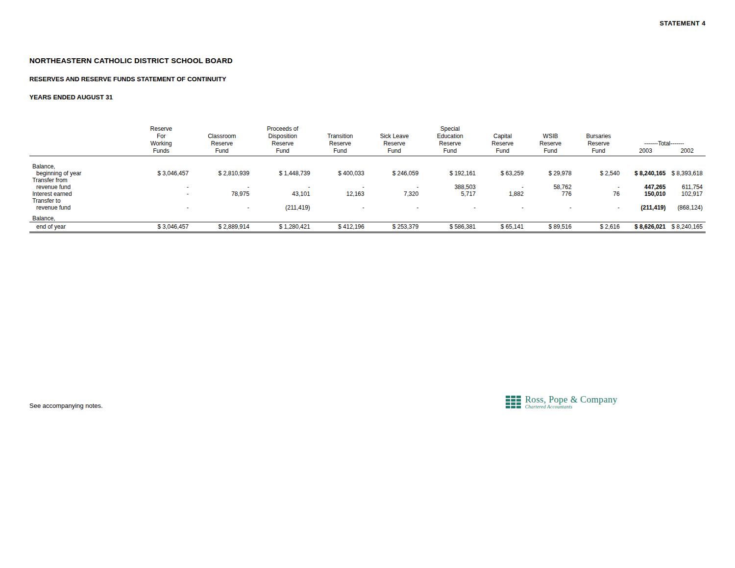STATEMENT 4
NORTHEASTERN CATHOLIC DISTRICT SCHOOL BOARD
RESERVES AND RESERVE FUNDS STATEMENT OF CONTINUITY
YEARS ENDED AUGUST 31
| | Reserve | | Proceeds of | | | Special | | | | |
| --- | --- | --- | --- | --- | --- | --- | --- | --- | --- | --- |
| | For | Classroom | Disposition | Transition | Sick Leave | Education | Capital | WSIB | Bursaries | |
| | Working | Reserve | Reserve | Reserve | Reserve | Reserve | Reserve | Reserve | Reserve | -------Total------- |
| | Funds | Fund | Fund | Fund | Fund | Fund | Fund | Fund | Fund | 2003 | 2002 |
| Balance, | | | | | | | | | | | |
| beginning of year | $ 3,046,457 | $ 2,810,939 | $ 1,448,739 | $ 400,033 | $ 246,059 | $ 192,161 | $ 63,259 | $ 29,978 | $ 2,540 | $ 8,240,165 | $ 8,393,618 |
| Transfer from | | | | | | | | | | | |
| revenue fund | - | - | - | - | - | 388,503 | - | 58,762 | - | 447,265 | 611,754 |
| Interest earned | - | 78,975 | 43,101 | 12,163 | 7,320 | 5,717 | 1,882 | 776 | 76 | 150,010 | 102,917 |
| Transfer to | | | | | | | | | | | |
| revenue fund | - | - | (211,419) | - | - | - | - | - | - | (211,419) | (868,124) |
| Balance, | | | | | | | | | | | |
| end of year | $ 3,046,457 | $ 2,889,914 | $ 1,280,421 | $ 412,196 | $ 253,379 | $ 586,381 | $ 65,141 | $ 89,516 | $ 2,616 | $ 8,626,021 | $ 8,240,165 |
See accompanying notes.
Ross, Pope & Company
Chartered Accountants